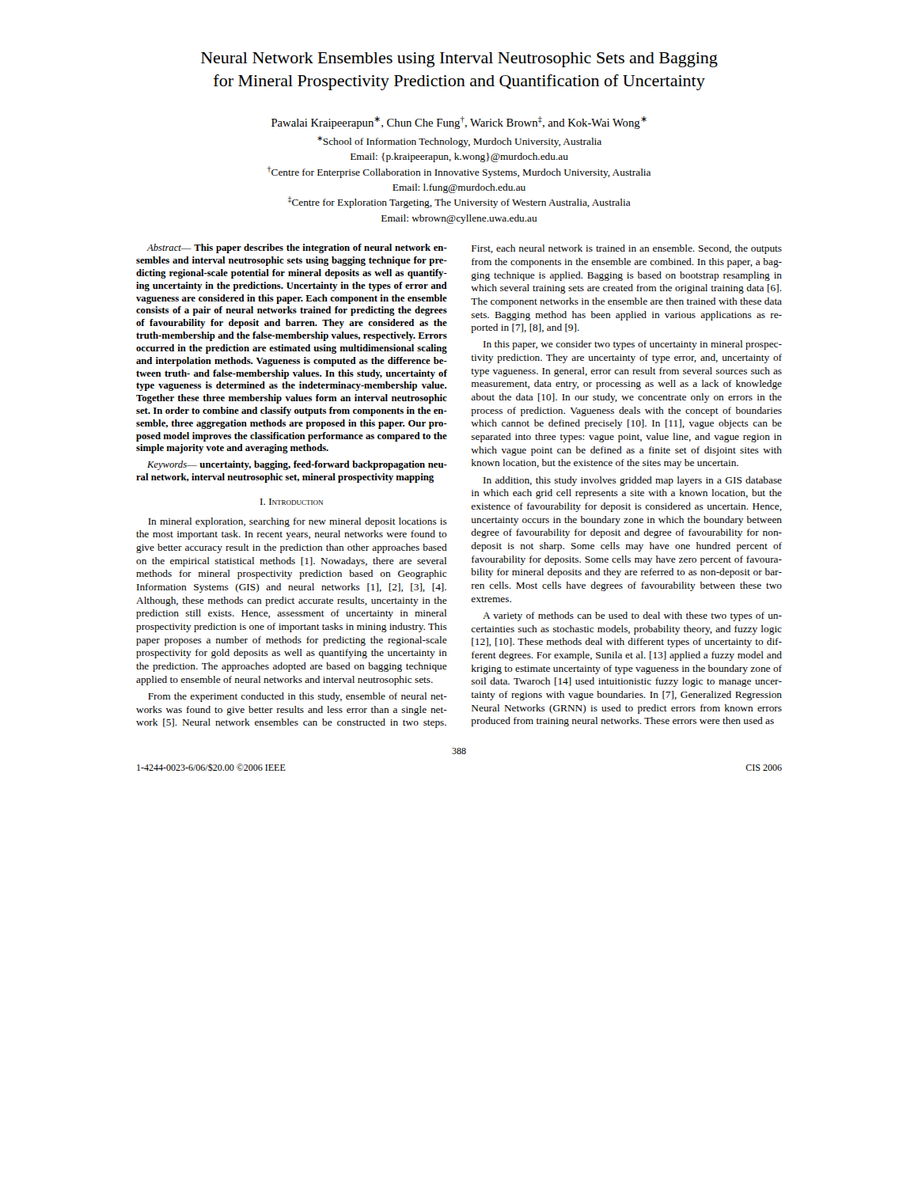Neural Network Ensembles using Interval Neutrosophic Sets and Bagging
for Mineral Prospectivity Prediction and Quantification of Uncertainty
Pawalai Kraipeerapun∗, Chun Che Fung†, Warick Brown‡, and Kok-Wai Wong∗
∗School of Information Technology, Murdoch University, Australia
Email: {p.kraipeerapun, k.wong}@murdoch.edu.au
†Centre for Enterprise Collaboration in Innovative Systems, Murdoch University, Australia
Email: l.fung@murdoch.edu.au
‡Centre for Exploration Targeting, The University of Western Australia, Australia
Email: wbrown@cyllene.uwa.edu.au
Abstract— This paper describes the integration of neural network ensembles and interval neutrosophic sets using bagging technique for predicting regional-scale potential for mineral deposits as well as quantifying uncertainty in the predictions. Uncertainty in the types of error and vagueness are considered in this paper. Each component in the ensemble consists of a pair of neural networks trained for predicting the degrees of favourability for deposit and barren. They are considered as the truth-membership and the false-membership values, respectively. Errors occurred in the prediction are estimated using multidimensional scaling and interpolation methods. Vagueness is computed as the difference between truth- and false-membership values. In this study, uncertainty of type vagueness is determined as the indeterminacy-membership value. Together these three membership values form an interval neutrosophic set. In order to combine and classify outputs from components in the ensemble, three aggregation methods are proposed in this paper. Our proposed model improves the classification performance as compared to the simple majority vote and averaging methods.
Keywords— uncertainty, bagging, feed-forward backpropagation neural network, interval neutrosophic set, mineral prospectivity mapping
I. Introduction
In mineral exploration, searching for new mineral deposit locations is the most important task. In recent years, neural networks were found to give better accuracy result in the prediction than other approaches based on the empirical statistical methods [1]. Nowadays, there are several methods for mineral prospectivity prediction based on Geographic Information Systems (GIS) and neural networks [1], [2], [3], [4]. Although, these methods can predict accurate results, uncertainty in the prediction still exists. Hence, assessment of uncertainty in mineral prospectivity prediction is one of important tasks in mining industry. This paper proposes a number of methods for predicting the regional-scale prospectivity for gold deposits as well as quantifying the uncertainty in the prediction. The approaches adopted are based on bagging technique applied to ensemble of neural networks and interval neutrosophic sets.
From the experiment conducted in this study, ensemble of neural networks was found to give better results and less error than a single network [5]. Neural network ensembles can be constructed in two steps. First, each neural network is trained in an ensemble. Second, the outputs from the components in the ensemble are combined. In this paper, a bagging technique is applied. Bagging is based on bootstrap resampling in which several training sets are created from the original training data [6]. The component networks in the ensemble are then trained with these data sets. Bagging method has been applied in various applications as reported in [7], [8], and [9].
In this paper, we consider two types of uncertainty in mineral prospectivity prediction. They are uncertainty of type error, and, uncertainty of type vagueness. In general, error can result from several sources such as measurement, data entry, or processing as well as a lack of knowledge about the data [10]. In our study, we concentrate only on errors in the process of prediction. Vagueness deals with the concept of boundaries which cannot be defined precisely [10]. In [11], vague objects can be separated into three types: vague point, value line, and vague region in which vague point can be defined as a finite set of disjoint sites with known location, but the existence of the sites may be uncertain.
In addition, this study involves gridded map layers in a GIS database in which each grid cell represents a site with a known location, but the existence of favourability for deposit is considered as uncertain. Hence, uncertainty occurs in the boundary zone in which the boundary between degree of favourability for deposit and degree of favourability for non-deposit is not sharp. Some cells may have one hundred percent of favourability for deposits. Some cells may have zero percent of favourability for mineral deposits and they are referred to as non-deposit or barren cells. Most cells have degrees of favourability between these two extremes.
A variety of methods can be used to deal with these two types of uncertainties such as stochastic models, probability theory, and fuzzy logic [12], [10]. These methods deal with different types of uncertainty to different degrees. For example, Sunila et al. [13] applied a fuzzy model and kriging to estimate uncertainty of type vagueness in the boundary zone of soil data. Twaroch [14] used intuitionistic fuzzy logic to manage uncertainty of regions with vague boundaries. In [7], Generalized Regression Neural Networks (GRNN) is used to predict errors from known errors produced from training neural networks. These errors were then used as
388
1-4244-0023-6/06/$20.00 ©2006 IEEE CIS 2006